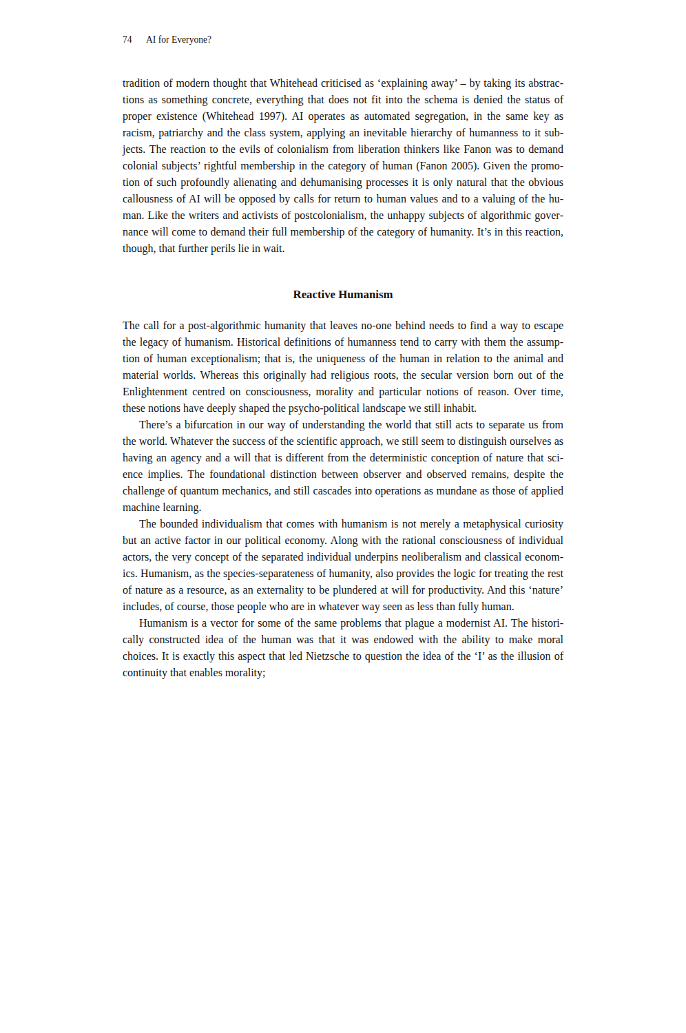74 AI for Everyone?
tradition of modern thought that Whitehead criticised as ‘explaining away’ – by taking its abstractions as something concrete, everything that does not fit into the schema is denied the status of proper existence (Whitehead 1997). AI operates as automated segregation, in the same key as racism, patriarchy and the class system, applying an inevitable hierarchy of humanness to it subjects. The reaction to the evils of colonialism from liberation thinkers like Fanon was to demand colonial subjects’ rightful membership in the category of human (Fanon 2005). Given the promotion of such profoundly alienating and dehumanising processes it is only natural that the obvious callousness of AI will be opposed by calls for return to human values and to a valuing of the human. Like the writers and activists of postcolonialism, the unhappy subjects of algorithmic governance will come to demand their full membership of the category of humanity. It’s in this reaction, though, that further perils lie in wait.
Reactive Humanism
The call for a post-algorithmic humanity that leaves no-one behind needs to find a way to escape the legacy of humanism. Historical definitions of humanness tend to carry with them the assumption of human exceptionalism; that is, the uniqueness of the human in relation to the animal and material worlds. Whereas this originally had religious roots, the secular version born out of the Enlightenment centred on consciousness, morality and particular notions of reason. Over time, these notions have deeply shaped the psycho-political landscape we still inhabit.
There’s a bifurcation in our way of understanding the world that still acts to separate us from the world. Whatever the success of the scientific approach, we still seem to distinguish ourselves as having an agency and a will that is different from the deterministic conception of nature that science implies. The foundational distinction between observer and observed remains, despite the challenge of quantum mechanics, and still cascades into operations as mundane as those of applied machine learning.
The bounded individualism that comes with humanism is not merely a metaphysical curiosity but an active factor in our political economy. Along with the rational consciousness of individual actors, the very concept of the separated individual underpins neoliberalism and classical economics. Humanism, as the species-separateness of humanity, also provides the logic for treating the rest of nature as a resource, as an externality to be plundered at will for productivity. And this ‘nature’ includes, of course, those people who are in whatever way seen as less than fully human.
Humanism is a vector for some of the same problems that plague a modernist AI. The historically constructed idea of the human was that it was endowed with the ability to make moral choices. It is exactly this aspect that led Nietzsche to question the idea of the ‘I’ as the illusion of continuity that enables morality;